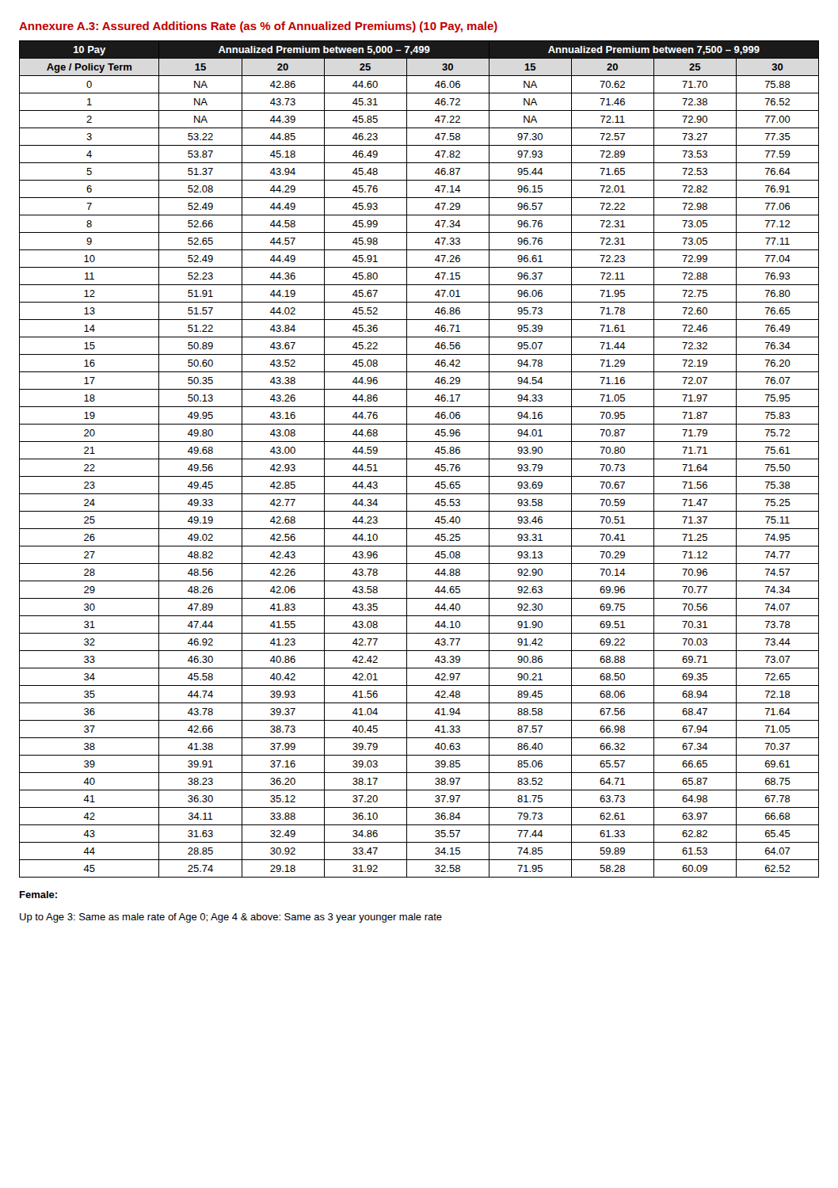Annexure A.3: Assured Additions Rate (as % of Annualized Premiums) (10 Pay, male)
| 10 Pay | Annualized Premium between 5,000 – 7,499 | Annualized Premium between 7,500 – 9,999 |
| --- | --- | --- |
| Age / Policy Term | 15 | 20 | 25 | 30 | 15 | 20 | 25 | 30 |
| 0 | NA | 42.86 | 44.60 | 46.06 | NA | 70.62 | 71.70 | 75.88 |
| 1 | NA | 43.73 | 45.31 | 46.72 | NA | 71.46 | 72.38 | 76.52 |
| 2 | NA | 44.39 | 45.85 | 47.22 | NA | 72.11 | 72.90 | 77.00 |
| 3 | 53.22 | 44.85 | 46.23 | 47.58 | 97.30 | 72.57 | 73.27 | 77.35 |
| 4 | 53.87 | 45.18 | 46.49 | 47.82 | 97.93 | 72.89 | 73.53 | 77.59 |
| 5 | 51.37 | 43.94 | 45.48 | 46.87 | 95.44 | 71.65 | 72.53 | 76.64 |
| 6 | 52.08 | 44.29 | 45.76 | 47.14 | 96.15 | 72.01 | 72.82 | 76.91 |
| 7 | 52.49 | 44.49 | 45.93 | 47.29 | 96.57 | 72.22 | 72.98 | 77.06 |
| 8 | 52.66 | 44.58 | 45.99 | 47.34 | 96.76 | 72.31 | 73.05 | 77.12 |
| 9 | 52.65 | 44.57 | 45.98 | 47.33 | 96.76 | 72.31 | 73.05 | 77.11 |
| 10 | 52.49 | 44.49 | 45.91 | 47.26 | 96.61 | 72.23 | 72.99 | 77.04 |
| 11 | 52.23 | 44.36 | 45.80 | 47.15 | 96.37 | 72.11 | 72.88 | 76.93 |
| 12 | 51.91 | 44.19 | 45.67 | 47.01 | 96.06 | 71.95 | 72.75 | 76.80 |
| 13 | 51.57 | 44.02 | 45.52 | 46.86 | 95.73 | 71.78 | 72.60 | 76.65 |
| 14 | 51.22 | 43.84 | 45.36 | 46.71 | 95.39 | 71.61 | 72.46 | 76.49 |
| 15 | 50.89 | 43.67 | 45.22 | 46.56 | 95.07 | 71.44 | 72.32 | 76.34 |
| 16 | 50.60 | 43.52 | 45.08 | 46.42 | 94.78 | 71.29 | 72.19 | 76.20 |
| 17 | 50.35 | 43.38 | 44.96 | 46.29 | 94.54 | 71.16 | 72.07 | 76.07 |
| 18 | 50.13 | 43.26 | 44.86 | 46.17 | 94.33 | 71.05 | 71.97 | 75.95 |
| 19 | 49.95 | 43.16 | 44.76 | 46.06 | 94.16 | 70.95 | 71.87 | 75.83 |
| 20 | 49.80 | 43.08 | 44.68 | 45.96 | 94.01 | 70.87 | 71.79 | 75.72 |
| 21 | 49.68 | 43.00 | 44.59 | 45.86 | 93.90 | 70.80 | 71.71 | 75.61 |
| 22 | 49.56 | 42.93 | 44.51 | 45.76 | 93.79 | 70.73 | 71.64 | 75.50 |
| 23 | 49.45 | 42.85 | 44.43 | 45.65 | 93.69 | 70.67 | 71.56 | 75.38 |
| 24 | 49.33 | 42.77 | 44.34 | 45.53 | 93.58 | 70.59 | 71.47 | 75.25 |
| 25 | 49.19 | 42.68 | 44.23 | 45.40 | 93.46 | 70.51 | 71.37 | 75.11 |
| 26 | 49.02 | 42.56 | 44.10 | 45.25 | 93.31 | 70.41 | 71.25 | 74.95 |
| 27 | 48.82 | 42.43 | 43.96 | 45.08 | 93.13 | 70.29 | 71.12 | 74.77 |
| 28 | 48.56 | 42.26 | 43.78 | 44.88 | 92.90 | 70.14 | 70.96 | 74.57 |
| 29 | 48.26 | 42.06 | 43.58 | 44.65 | 92.63 | 69.96 | 70.77 | 74.34 |
| 30 | 47.89 | 41.83 | 43.35 | 44.40 | 92.30 | 69.75 | 70.56 | 74.07 |
| 31 | 47.44 | 41.55 | 43.08 | 44.10 | 91.90 | 69.51 | 70.31 | 73.78 |
| 32 | 46.92 | 41.23 | 42.77 | 43.77 | 91.42 | 69.22 | 70.03 | 73.44 |
| 33 | 46.30 | 40.86 | 42.42 | 43.39 | 90.86 | 68.88 | 69.71 | 73.07 |
| 34 | 45.58 | 40.42 | 42.01 | 42.97 | 90.21 | 68.50 | 69.35 | 72.65 |
| 35 | 44.74 | 39.93 | 41.56 | 42.48 | 89.45 | 68.06 | 68.94 | 72.18 |
| 36 | 43.78 | 39.37 | 41.04 | 41.94 | 88.58 | 67.56 | 68.47 | 71.64 |
| 37 | 42.66 | 38.73 | 40.45 | 41.33 | 87.57 | 66.98 | 67.94 | 71.05 |
| 38 | 41.38 | 37.99 | 39.79 | 40.63 | 86.40 | 66.32 | 67.34 | 70.37 |
| 39 | 39.91 | 37.16 | 39.03 | 39.85 | 85.06 | 65.57 | 66.65 | 69.61 |
| 40 | 38.23 | 36.20 | 38.17 | 38.97 | 83.52 | 64.71 | 65.87 | 68.75 |
| 41 | 36.30 | 35.12 | 37.20 | 37.97 | 81.75 | 63.73 | 64.98 | 67.78 |
| 42 | 34.11 | 33.88 | 36.10 | 36.84 | 79.73 | 62.61 | 63.97 | 66.68 |
| 43 | 31.63 | 32.49 | 34.86 | 35.57 | 77.44 | 61.33 | 62.82 | 65.45 |
| 44 | 28.85 | 30.92 | 33.47 | 34.15 | 74.85 | 59.89 | 61.53 | 64.07 |
| 45 | 25.74 | 29.18 | 31.92 | 32.58 | 71.95 | 58.28 | 60.09 | 62.52 |
Female:
Up to Age 3: Same as male rate of Age 0; Age 4 & above: Same as 3 year younger male rate